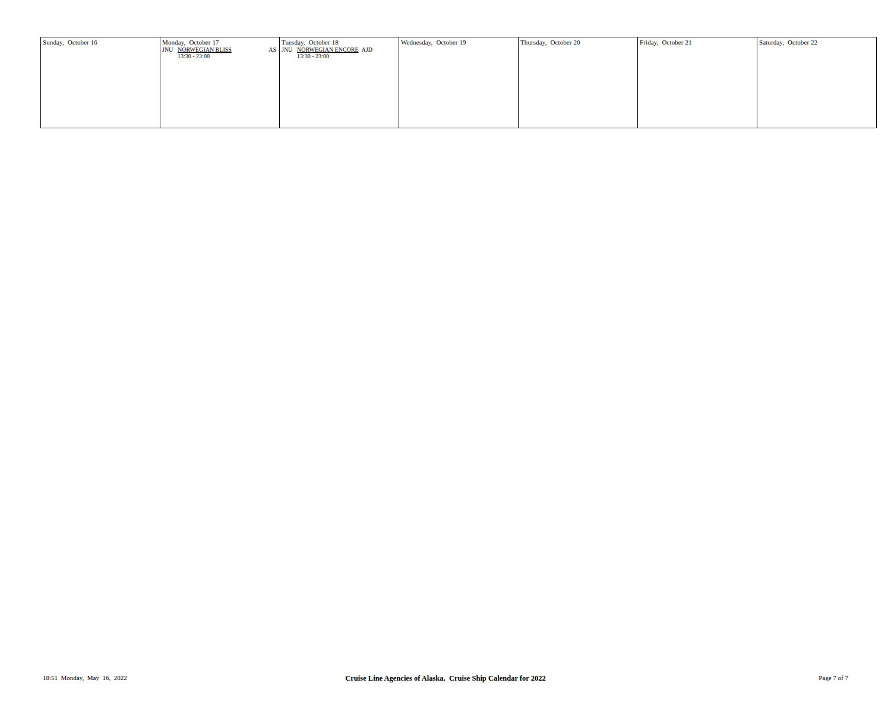| Sunday, October 16 | Monday, October 17 JNU NORWEGIAN BLISS AS 13:30 - 23:00 | Tuesday, October 18 JNU NORWEGIAN ENCORE AJD 13:30 - 23:00 | Wednesday, October 19 | Thursday, October 20 | Friday, October 21 | Saturday, October 22 |
18:51 Monday, May 16, 2022
Cruise Line Agencies of Alaska, Cruise Ship Calendar for 2022
Page 7 of 7